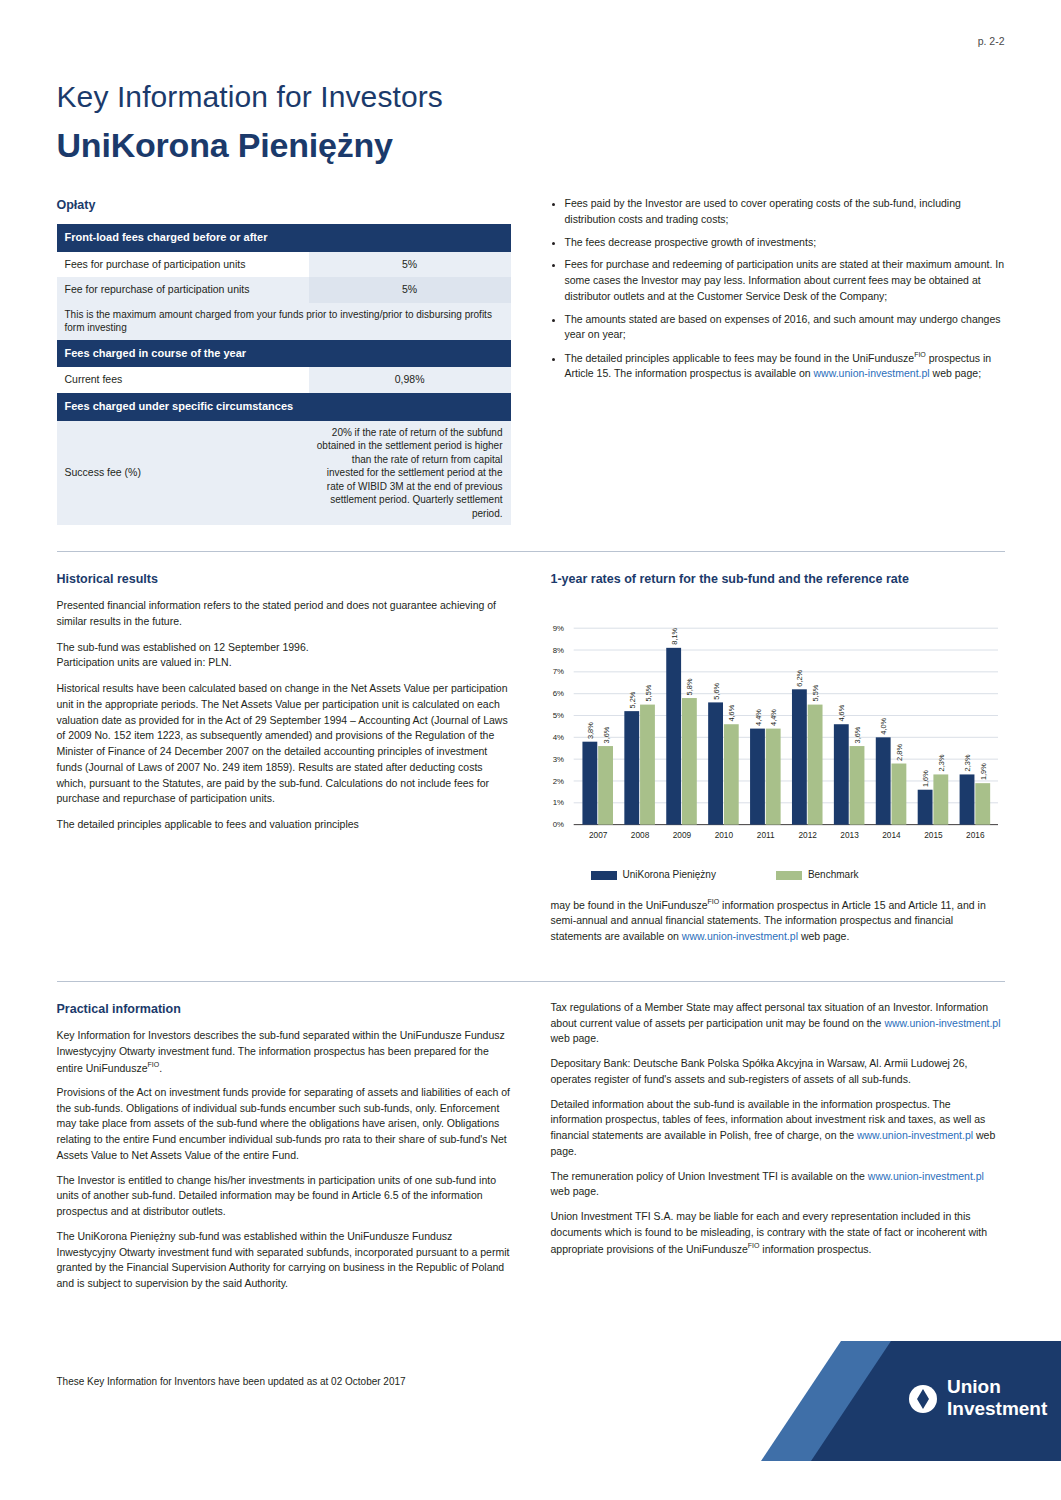p. 2-2
Key Information for Investors
UniKorona Pieniężny
Opłaty
| Front-load fees charged before or after |
| --- |
| Fees for purchase of participation units | 5% |
| Fee for repurchase of participation units | 5% |
| This is the maximum amount charged from your funds prior to investing/prior to disbursing profits form investing |
| Fees charged in course of the year |
| Current fees | 0,98% |
| Fees charged under specific circumstances |
| Success fee (%) | 20% if the rate of return of the subfund obtained in the settlement period is higher than the rate of return from capital invested for the settlement period at the rate of WIBID 3M at the end of previous settlement period. Quarterly settlement period. |
Fees paid by the Investor are used to cover operating costs of the sub-fund, including distribution costs and trading costs;
The fees decrease prospective growth of investments;
Fees for purchase and redeeming of participation units are stated at their maximum amount. In some cases the Investor may pay less. Information about current fees may be obtained at distributor outlets and at the Customer Service Desk of the Company;
The amounts stated are based on expenses of 2016, and such amount may undergo changes year on year;
The detailed principles applicable to fees may be found in the UniFunduszeFIO prospectus in Article 15. The information prospectus is available on www.union-investment.pl web page;
Historical results
Presented financial information refers to the stated period and does not guarantee achieving of similar results in the future.
The sub-fund was established on 12 September 1996.
Participation units are valued in: PLN.
Historical results have been calculated based on change in the Net Assets Value per participation unit in the appropriate periods. The Net Assets Value per participation unit is calculated on each valuation date as provided for in the Act of 29 September 1994 – Accounting Act (Journal of Laws of 2009 No. 152 item 1223, as subsequently amended) and provisions of the Regulation of the Minister of Finance of 24 December 2007 on the detailed accounting principles of investment funds (Journal of Laws of 2007 No. 249 item 1859). Results are stated after deducting costs which, pursuant to the Statutes, are paid by the sub-fund. Calculations do not include fees for purchase and repurchase of participation units.
The detailed principles applicable to fees and valuation principles
1-year rates of return for the sub-fund and the reference rate
9% 8% 7% 6% 5% 4% 3% 2% 1% 0% 3,8% 3,6% 5,2% 5,5% 8,1% 5,8% 5,6% 4,6% 4,4% 4,4% 6,2% 5,5% 4,6% 3,6% 4,0% 2,8% 1,6% 2,3% 2,3% 1,9% 2007 2008 2009 2010 2011 2012 2013 2014 2015 2016
UniKorona Pieniężny
Benchmark
may be found in the UniFunduszeFIO information prospectus in Article 15 and Article 11, and in semi-annual and annual financial statements. The information prospectus and financial statements are available on www.union-investment.pl web page.
Practical information
Key Information for Investors describes the sub-fund separated within the UniFundusze Fundusz Inwestycyjny Otwarty investment fund. The information prospectus has been prepared for the entire UniFunduszeFIO.
Provisions of the Act on investment funds provide for separating of assets and liabilities of each of the sub-funds. Obligations of individual sub-funds encumber such sub-funds, only. Enforcement may take place from assets of the sub-fund where the obligations have arisen, only. Obligations relating to the entire Fund encumber individual sub-funds pro rata to their share of sub-fund's Net Assets Value to Net Assets Value of the entire Fund.
The Investor is entitled to change his/her investments in participation units of one sub-fund into units of another sub-fund. Detailed information may be found in Article 6.5 of the information prospectus and at distributor outlets.
The UniKorona Pieniężny sub-fund was established within the UniFundusze Fundusz Inwestycyjny Otwarty investment fund with separated subfunds, incorporated pursuant to a permit granted by the Financial Supervision Authority for carrying on business in the Republic of Poland and is subject to supervision by the said Authority.
Tax regulations of a Member State may affect personal tax situation of an Investor. Information about current value of assets per participation unit may be found on the www.union-investment.pl web page.
Depositary Bank: Deutsche Bank Polska Spółka Akcyjna in Warsaw, Al. Armii Ludowej 26, operates register of fund's assets and sub-registers of assets of all sub-funds.
Detailed information about the sub-fund is available in the information prospectus. The information prospectus, tables of fees, information about investment risk and taxes, as well as financial statements are available in Polish, free of charge, on the www.union-investment.pl web page.
The remuneration policy of Union Investment TFI is available on the www.union-investment.pl web page.
Union Investment TFI S.A. may be liable for each and every representation included in this documents which is found to be misleading, is contrary with the state of fact or incoherent with appropriate provisions of the UniFunduszeFIO information prospectus.
These Key Information for Inventors have been updated as at 02 October 2017
Union Investment